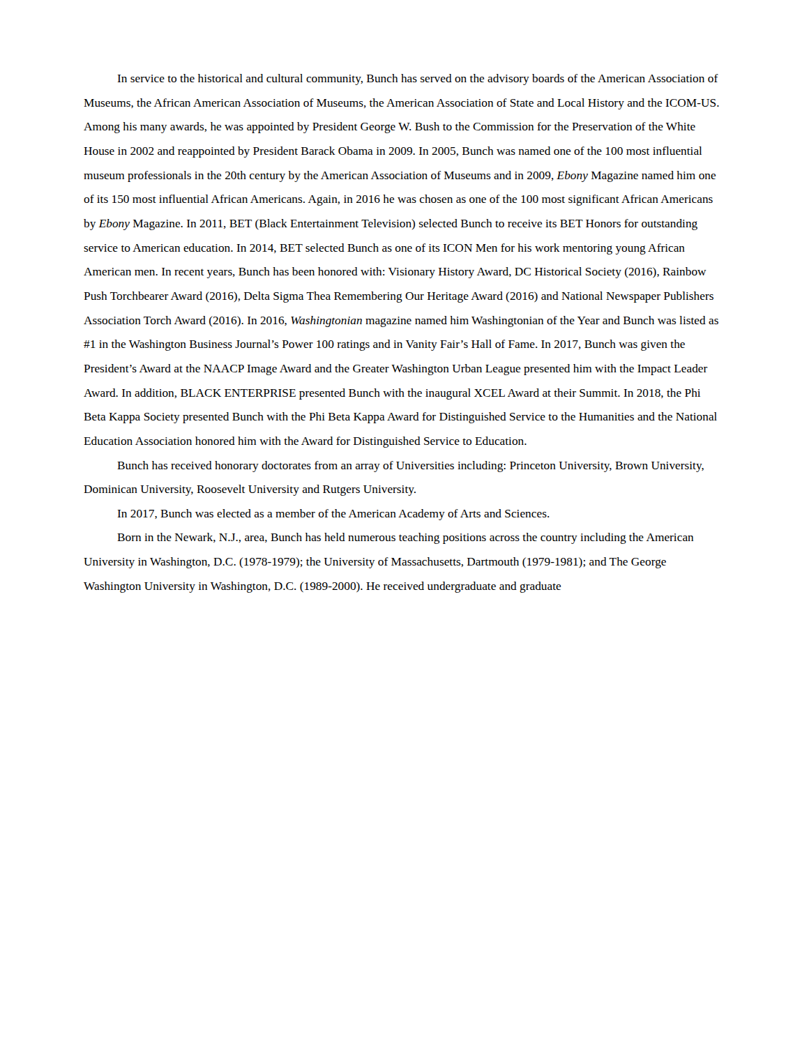In service to the historical and cultural community, Bunch has served on the advisory boards of the American Association of Museums, the African American Association of Museums, the American Association of State and Local History and the ICOM-US. Among his many awards, he was appointed by President George W. Bush to the Commission for the Preservation of the White House in 2002 and reappointed by President Barack Obama in 2009. In 2005, Bunch was named one of the 100 most influential museum professionals in the 20th century by the American Association of Museums and in 2009, Ebony Magazine named him one of its 150 most influential African Americans. Again, in 2016 he was chosen as one of the 100 most significant African Americans by Ebony Magazine. In 2011, BET (Black Entertainment Television) selected Bunch to receive its BET Honors for outstanding service to American education. In 2014, BET selected Bunch as one of its ICON Men for his work mentoring young African American men. In recent years, Bunch has been honored with: Visionary History Award, DC Historical Society (2016), Rainbow Push Torchbearer Award (2016), Delta Sigma Thea Remembering Our Heritage Award (2016) and National Newspaper Publishers Association Torch Award (2016). In 2016, Washingtonian magazine named him Washingtonian of the Year and Bunch was listed as #1 in the Washington Business Journal’s Power 100 ratings and in Vanity Fair’s Hall of Fame. In 2017, Bunch was given the President’s Award at the NAACP Image Award and the Greater Washington Urban League presented him with the Impact Leader Award. In addition, BLACK ENTERPRISE presented Bunch with the inaugural XCEL Award at their Summit. In 2018, the Phi Beta Kappa Society presented Bunch with the Phi Beta Kappa Award for Distinguished Service to the Humanities and the National Education Association honored him with the Award for Distinguished Service to Education.
Bunch has received honorary doctorates from an array of Universities including: Princeton University, Brown University, Dominican University, Roosevelt University and Rutgers University.
In 2017, Bunch was elected as a member of the American Academy of Arts and Sciences.
Born in the Newark, N.J., area, Bunch has held numerous teaching positions across the country including the American University in Washington, D.C. (1978-1979); the University of Massachusetts, Dartmouth (1979-1981); and The George Washington University in Washington, D.C. (1989-2000). He received undergraduate and graduate